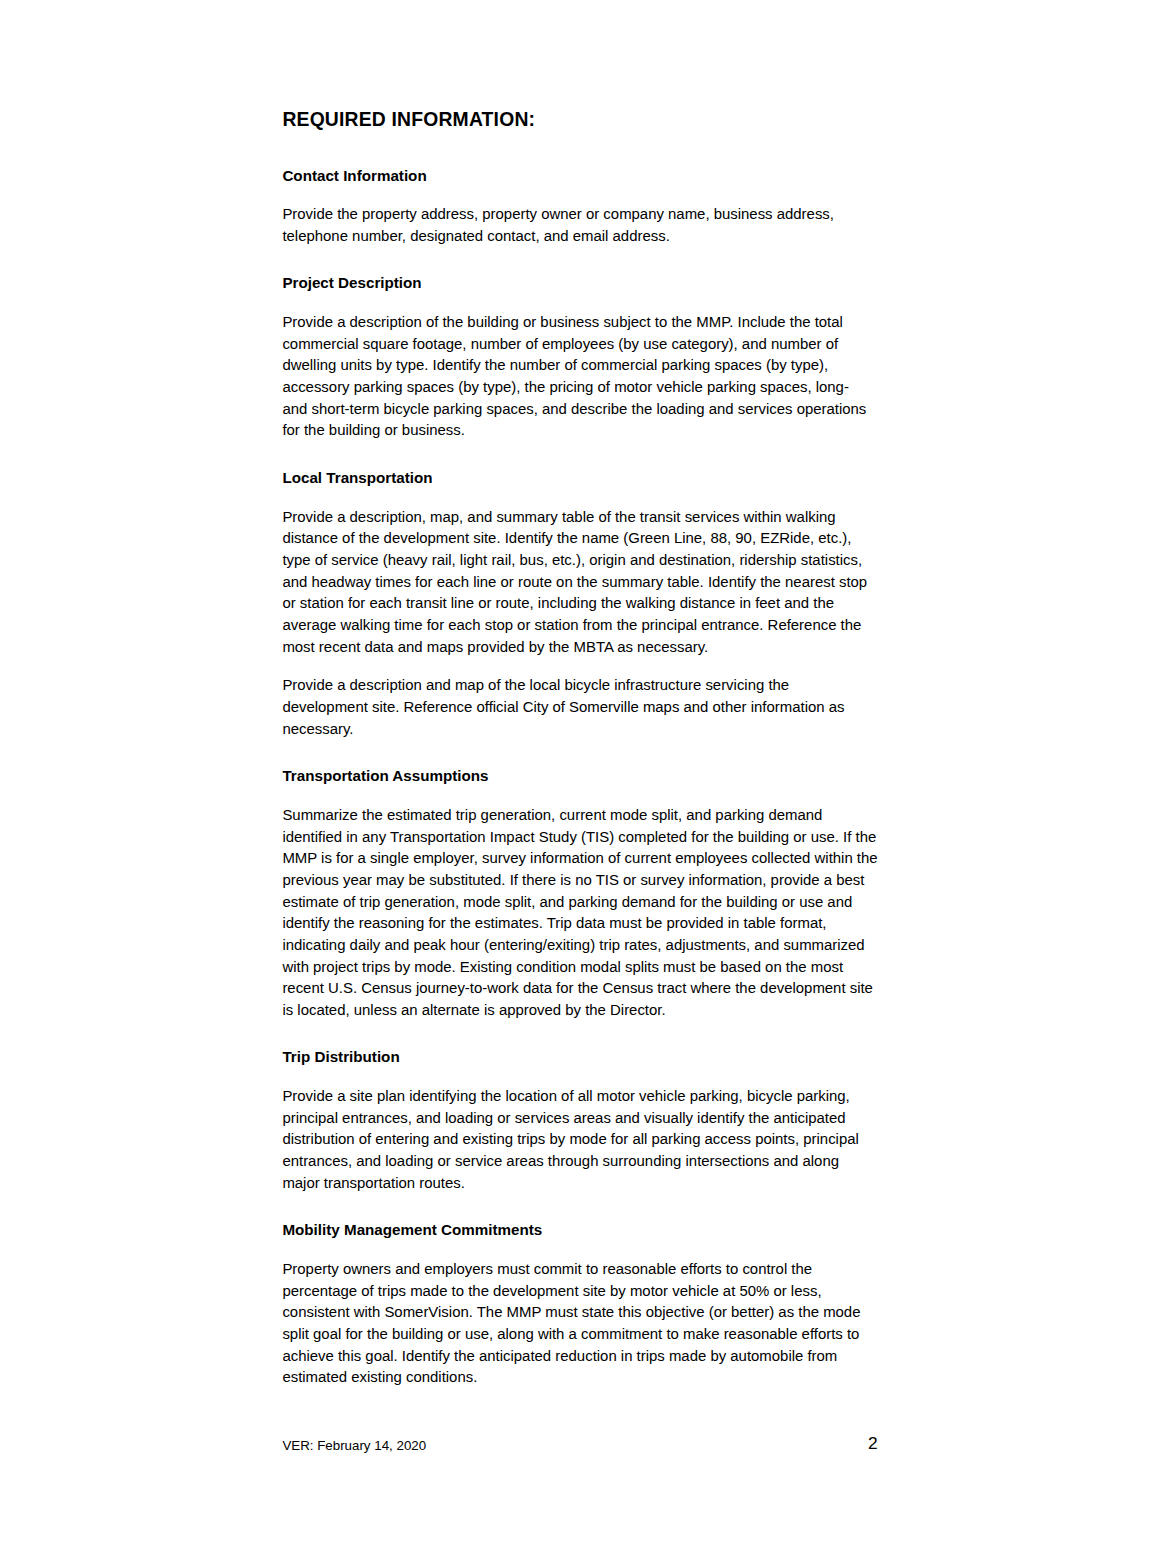REQUIRED INFORMATION:
Contact Information
Provide the property address, property owner or company name, business address, telephone number, designated contact, and email address.
Project Description
Provide a description of the building or business subject to the MMP. Include the total commercial square footage, number of employees (by use category), and number of dwelling units by type. Identify the number of commercial parking spaces (by type), accessory parking spaces (by type), the pricing of motor vehicle parking spaces, long- and short-term bicycle parking spaces, and describe the loading and services operations for the building or business.
Local Transportation
Provide a description, map, and summary table of the transit services within walking distance of the development site. Identify the name (Green Line, 88, 90, EZRide, etc.), type of service (heavy rail, light rail, bus, etc.), origin and destination, ridership statistics, and headway times for each line or route on the summary table. Identify the nearest stop or station for each transit line or route, including the walking distance in feet and the average walking time for each stop or station from the principal entrance. Reference the most recent data and maps provided by the MBTA as necessary.
Provide a description and map of the local bicycle infrastructure servicing the development site. Reference official City of Somerville maps and other information as necessary.
Transportation Assumptions
Summarize the estimated trip generation, current mode split, and parking demand identified in any Transportation Impact Study (TIS) completed for the building or use. If the MMP is for a single employer, survey information of current employees collected within the previous year may be substituted. If there is no TIS or survey information, provide a best estimate of trip generation, mode split, and parking demand for the building or use and identify the reasoning for the estimates. Trip data must be provided in table format, indicating daily and peak hour (entering/exiting) trip rates, adjustments, and summarized with project trips by mode. Existing condition modal splits must be based on the most recent U.S. Census journey-to-work data for the Census tract where the development site is located, unless an alternate is approved by the Director.
Trip Distribution
Provide a site plan identifying the location of all motor vehicle parking, bicycle parking, principal entrances, and loading or services areas and visually identify the anticipated distribution of entering and existing trips by mode for all parking access points, principal entrances, and loading or service areas through surrounding intersections and along major transportation routes.
Mobility Management Commitments
Property owners and employers must commit to reasonable efforts to control the percentage of trips made to the development site by motor vehicle at 50% or less, consistent with SomerVision. The MMP must state this objective (or better) as the mode split goal for the building or use, along with a commitment to make reasonable efforts to achieve this goal. Identify the anticipated reduction in trips made by automobile from estimated existing conditions.
VER: February 14, 2020 2